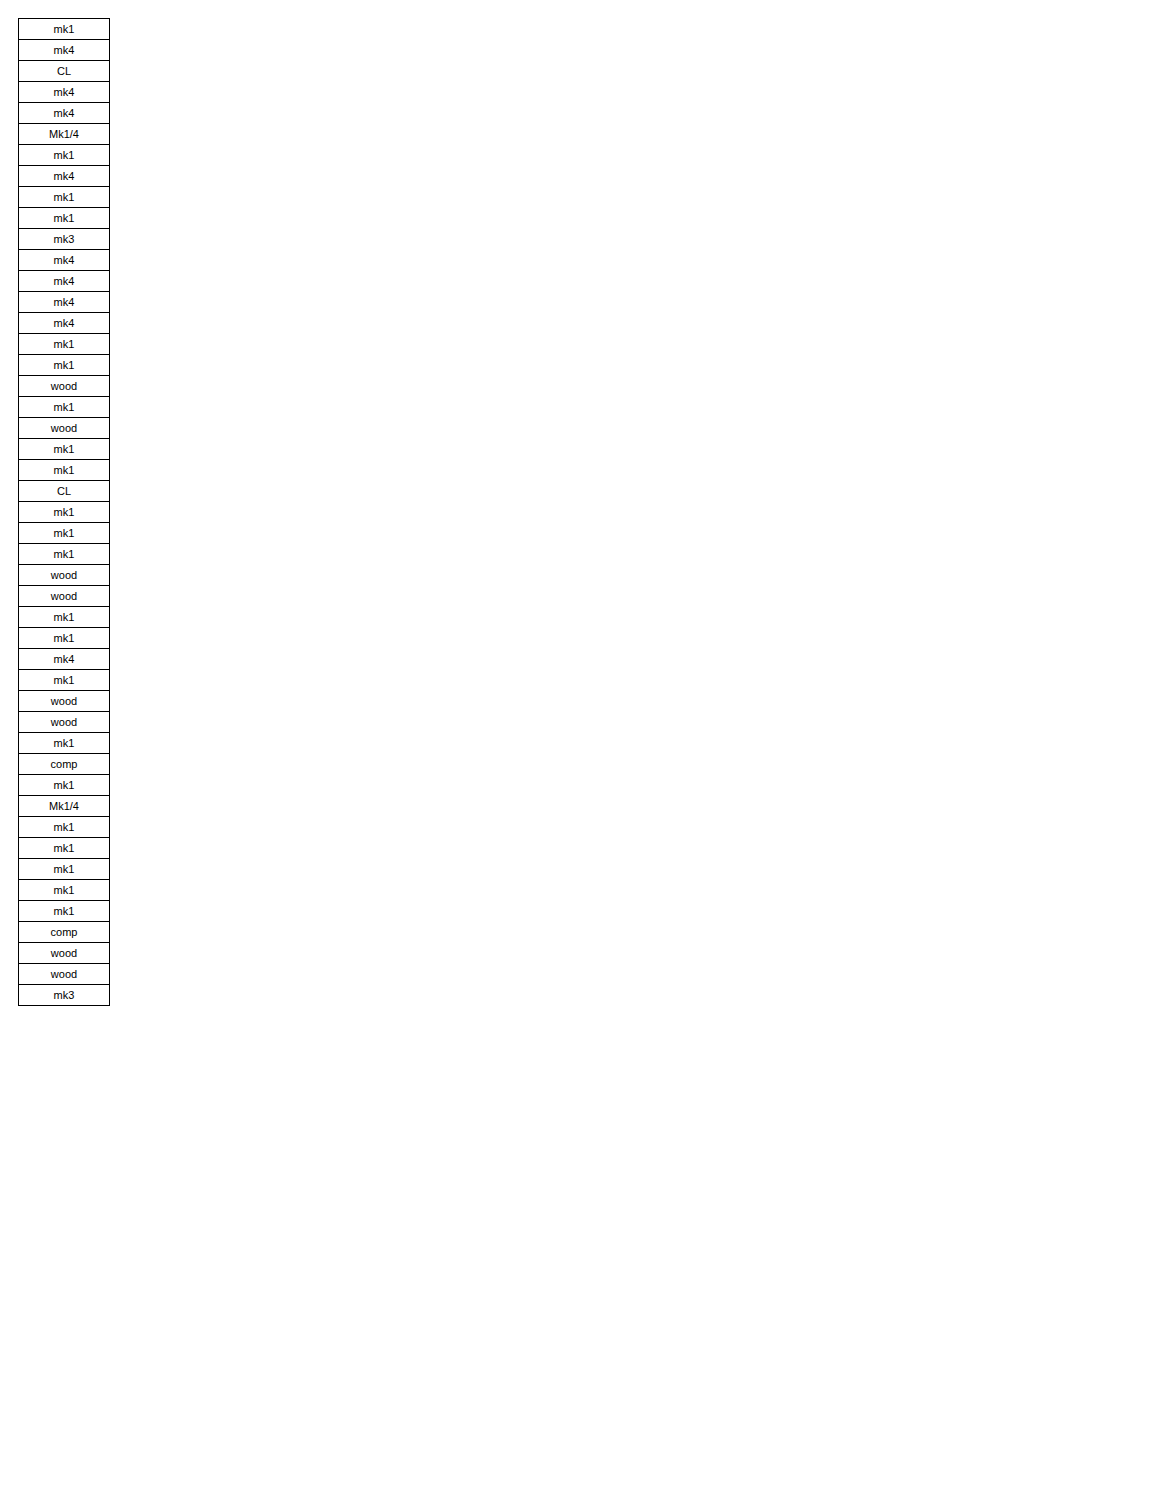| mk1 |
| mk4 |
| CL |
| mk4 |
| mk4 |
| Mk1/4 |
| mk1 |
| mk4 |
| mk1 |
| mk1 |
| mk3 |
| mk4 |
| mk4 |
| mk4 |
| mk4 |
| mk1 |
| mk1 |
| wood |
| mk1 |
| wood |
| mk1 |
| mk1 |
| CL |
| mk1 |
| mk1 |
| mk1 |
| wood |
| wood |
| mk1 |
| mk1 |
| mk4 |
| mk1 |
| wood |
| wood |
| mk1 |
| comp |
| mk1 |
| Mk1/4 |
| mk1 |
| mk1 |
| mk1 |
| mk1 |
| mk1 |
| comp |
| wood |
| wood |
| mk3 |